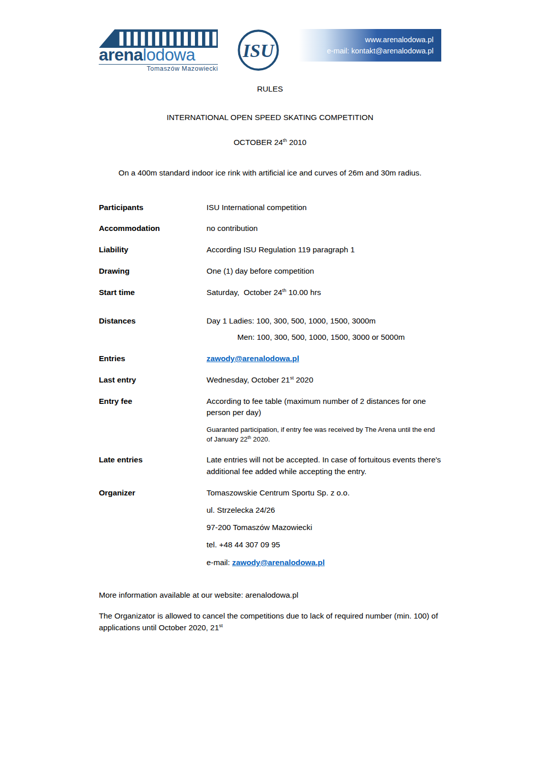arena lodowa
Tomaszów Mazowiecki
ISU
www.arenalodowa.pl
e-mail: kontakt@arenalodowa.pl
RULES
INTERNATIONAL OPEN SPEED SKATING COMPETITION
OCTOBER 24th 2010
On a 400m standard indoor ice rink with artificial ice and curves of 26m and 30m radius.
| Participants | ISU International competition |
| Accommodation | no contribution |
| Liability | According ISU Regulation 119 paragraph 1 |
| Drawing | One (1) day before competition |
| Start time | Saturday, October 24 th 10.00 hrs |
| Distances | Day 1 Ladies: 100, 300, 500, 1000, 1500, 3000m Men: 100, 300, 500, 1000, 1500, 3000 or 5000m |
| Entries | zawody@arenalodowa.pl |
| Last entry | Wednesday, October 21 st 2020 |
| Entry fee | According to fee table (maximum number of 2 distances for one person per day) Guaranted participation, if entry fee was received by The Arena until the end of January 22 th 2020. |
| Late entries | Late entries will not be accepted. In case of fortuitous events there's additional fee added while accepting the entry. |
| Organizer | Tomaszowskie Centrum Sportu Sp. z o.o. ul. Strzelecka 24/26 97-200 Tomaszów Mazowiecki tel. +48 44 307 09 95 e-mail: zawody@arenalodowa.pl |
More information available at our website: arenalodowa.pl
The Organizator is allowed to cancel the competitions due to lack of required number (min. 100) of applications until October 2020, 21st